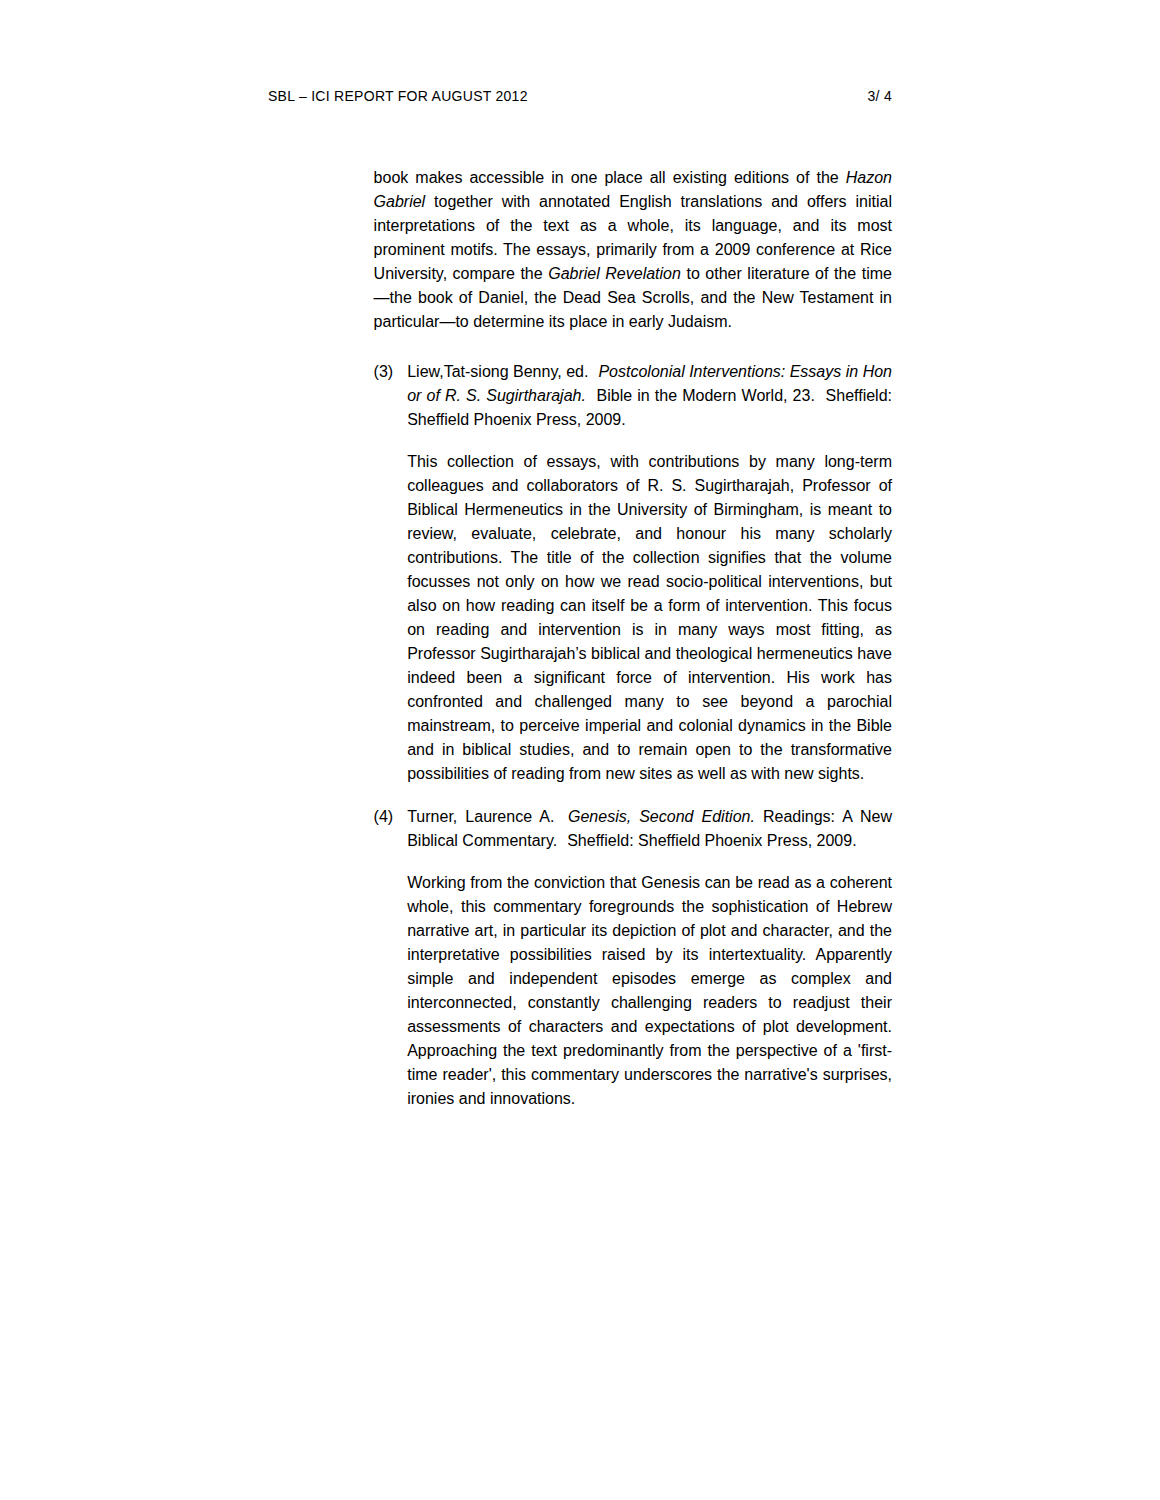SBL – ICI Report for August 2012 3/ 4
book makes accessible in one place all existing editions of the Hazon Gabriel together with annotated English translations and offers initial interpretations of the text as a whole, its language, and its most prominent motifs. The essays, primarily from a 2009 conference at Rice University, compare the Gabriel Revelation to other literature of the time—the book of Daniel, the Dead Sea Scrolls, and the New Testament in particular—to determine its place in early Judaism.
(3)
Liew,Tat-siong Benny, ed. Postcolonial Interventions: Essays in Hon or of R. S. Sugirtharajah. Bible in the Modern World, 23. Sheffield: Sheffield Phoenix Press, 2009.
This collection of essays, with contributions by many long-term colleagues and collaborators of R. S. Sugirtharajah, Professor of Biblical Hermeneutics in the University of Birmingham, is meant to review, evaluate, celebrate, and honour his many scholarly contributions. The title of the collection signifies that the volume focusses not only on how we read socio-political interventions, but also on how reading can itself be a form of intervention. This focus on reading and intervention is in many ways most fitting, as Professor Sugirtharajah’s biblical and theological hermeneutics have indeed been a significant force of intervention. His work has confronted and challenged many to see beyond a parochial mainstream, to perceive imperial and colonial dynamics in the Bible and in biblical studies, and to remain open to the transformative possibilities of reading from new sites as well as with new sights.
(4)
Turner, Laurence A. Genesis, Second Edition. Readings: A New Biblical Commentary. Sheffield: Sheffield Phoenix Press, 2009.
Working from the conviction that Genesis can be read as a coherent whole, this commentary foregrounds the sophistication of Hebrew narrative art, in particular its depiction of plot and character, and the interpretative possibilities raised by its intertextuality. Apparently simple and independent episodes emerge as complex and interconnected, constantly challenging readers to readjust their assessments of characters and expectations of plot development. Approaching the text predominantly from the perspective of a 'first-time reader', this commentary underscores the narrative's surprises, ironies and innovations.